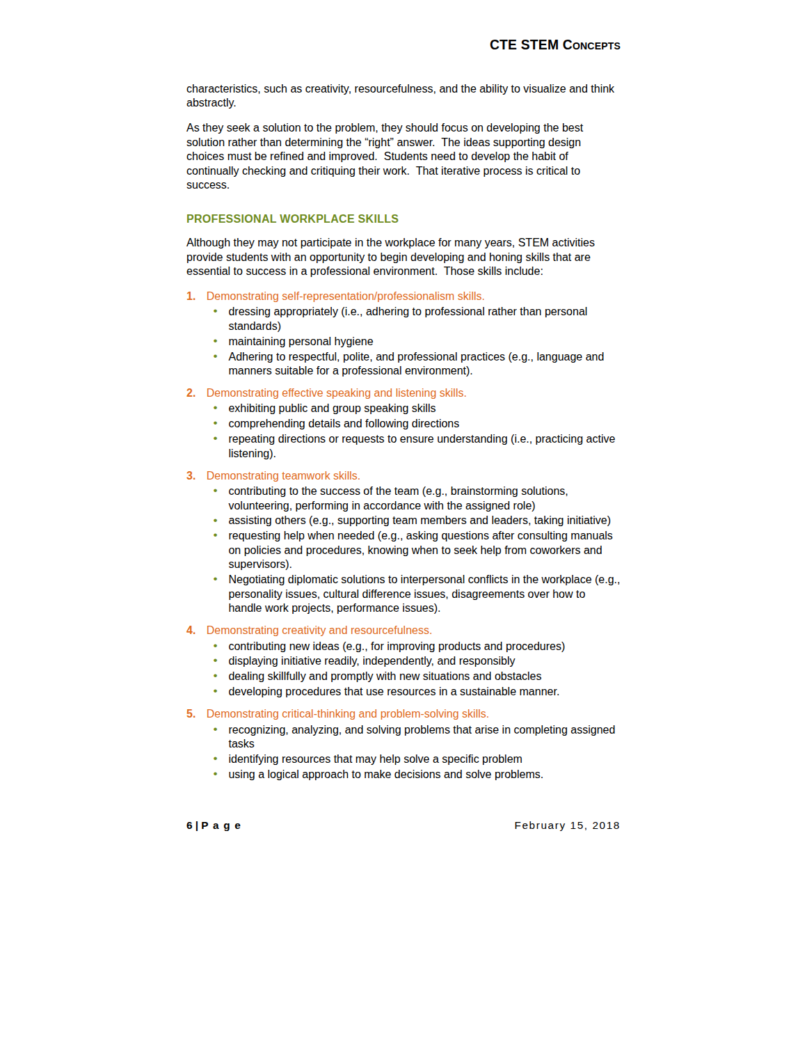CTE STEM Concepts
characteristics, such as creativity, resourcefulness, and the ability to visualize and think abstractly.
As they seek a solution to the problem, they should focus on developing the best solution rather than determining the “right” answer. The ideas supporting design choices must be refined and improved. Students need to develop the habit of continually checking and critiquing their work. That iterative process is critical to success.
Professional Workplace Skills
Although they may not participate in the workplace for many years, STEM activities provide students with an opportunity to begin developing and honing skills that are essential to success in a professional environment. Those skills include:
Demonstrating self-representation/professionalism skills.
dressing appropriately (i.e., adhering to professional rather than personal standards)
maintaining personal hygiene
Adhering to respectful, polite, and professional practices (e.g., language and manners suitable for a professional environment).
Demonstrating effective speaking and listening skills.
exhibiting public and group speaking skills
comprehending details and following directions
repeating directions or requests to ensure understanding (i.e., practicing active listening).
Demonstrating teamwork skills.
contributing to the success of the team (e.g., brainstorming solutions, volunteering, performing in accordance with the assigned role)
assisting others (e.g., supporting team members and leaders, taking initiative)
requesting help when needed (e.g., asking questions after consulting manuals on policies and procedures, knowing when to seek help from coworkers and supervisors).
Negotiating diplomatic solutions to interpersonal conflicts in the workplace (e.g., personality issues, cultural difference issues, disagreements over how to handle work projects, performance issues).
Demonstrating creativity and resourcefulness.
contributing new ideas (e.g., for improving products and procedures)
displaying initiative readily, independently, and responsibly
dealing skillfully and promptly with new situations and obstacles
developing procedures that use resources in a sustainable manner.
Demonstrating critical-thinking and problem-solving skills.
recognizing, analyzing, and solving problems that arise in completing assigned tasks
identifying resources that may help solve a specific problem
using a logical approach to make decisions and solve problems.
6 | P a g e
February 15, 2018